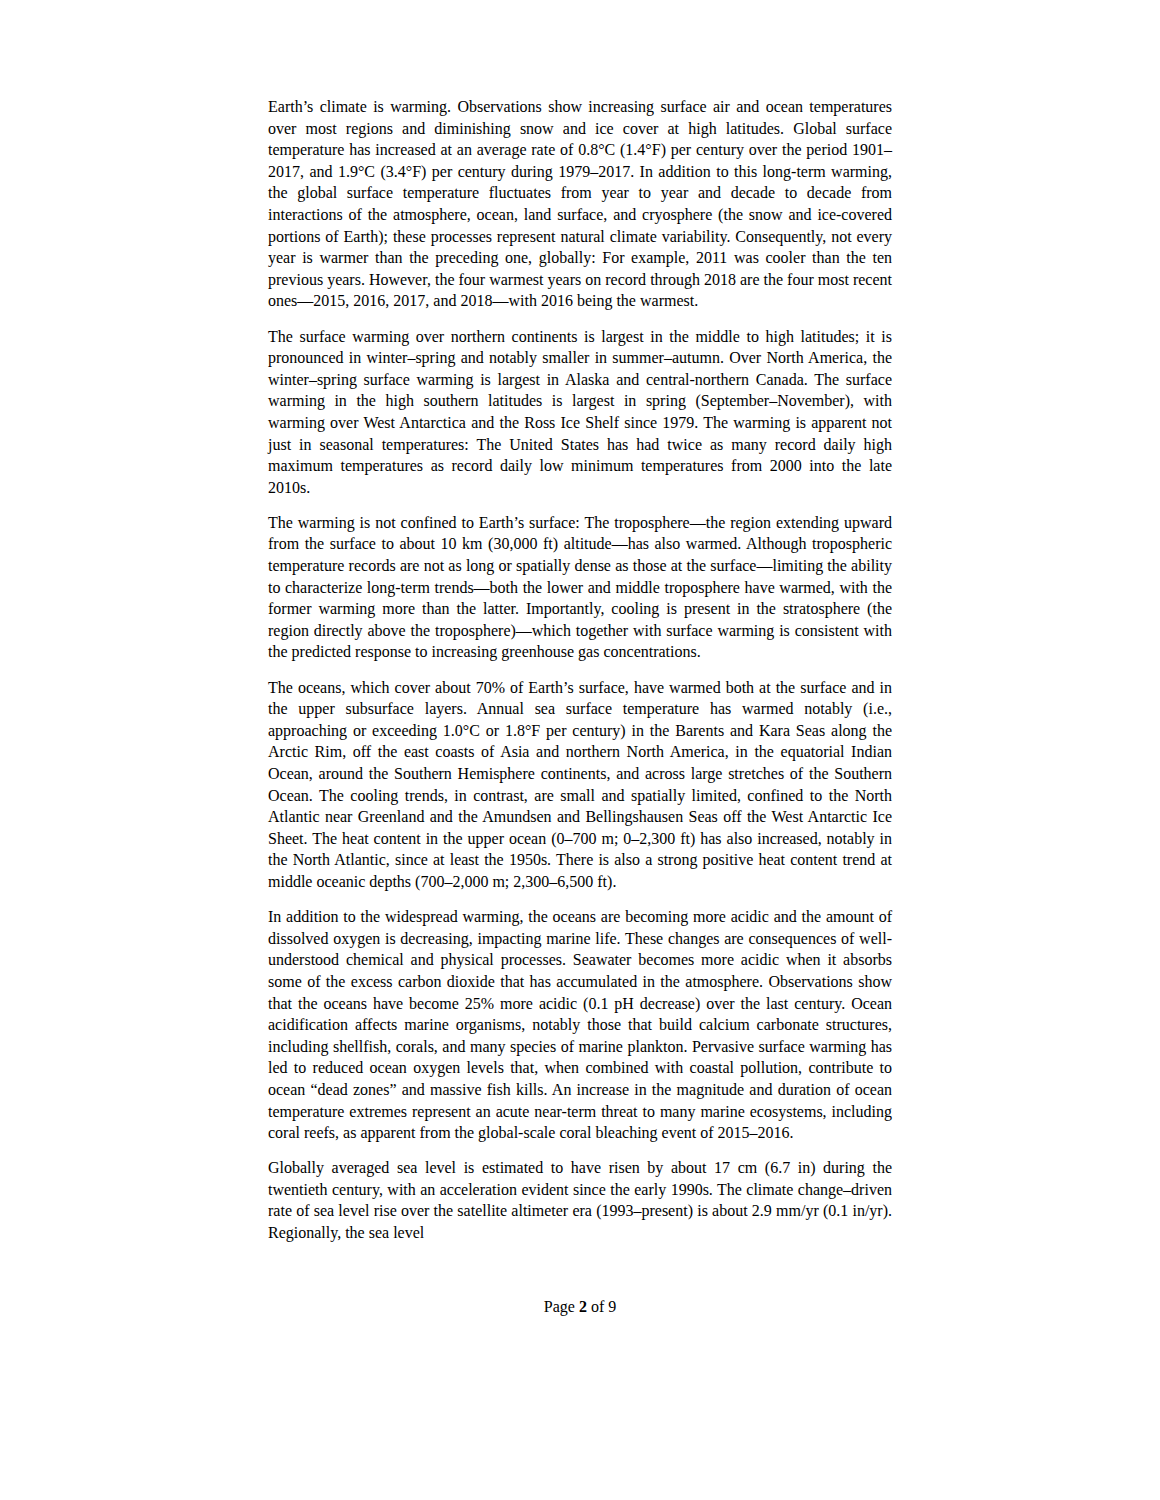Earth’s climate is warming. Observations show increasing surface air and ocean temperatures over most regions and diminishing snow and ice cover at high latitudes. Global surface temperature has increased at an average rate of 0.8°C (1.4°F) per century over the period 1901–2017, and 1.9°C (3.4°F) per century during 1979–2017. In addition to this long-term warming, the global surface temperature fluctuates from year to year and decade to decade from interactions of the atmosphere, ocean, land surface, and cryosphere (the snow and ice-covered portions of Earth); these processes represent natural climate variability. Consequently, not every year is warmer than the preceding one, globally: For example, 2011 was cooler than the ten previous years. However, the four warmest years on record through 2018 are the four most recent ones—2015, 2016, 2017, and 2018—with 2016 being the warmest.
The surface warming over northern continents is largest in the middle to high latitudes; it is pronounced in winter–spring and notably smaller in summer–autumn. Over North America, the winter–spring surface warming is largest in Alaska and central-northern Canada. The surface warming in the high southern latitudes is largest in spring (September–November), with warming over West Antarctica and the Ross Ice Shelf since 1979. The warming is apparent not just in seasonal temperatures: The United States has had twice as many record daily high maximum temperatures as record daily low minimum temperatures from 2000 into the late 2010s.
The warming is not confined to Earth’s surface: The troposphere—the region extending upward from the surface to about 10 km (30,000 ft) altitude—has also warmed. Although tropospheric temperature records are not as long or spatially dense as those at the surface—limiting the ability to characterize long-term trends—both the lower and middle troposphere have warmed, with the former warming more than the latter. Importantly, cooling is present in the stratosphere (the region directly above the troposphere)—which together with surface warming is consistent with the predicted response to increasing greenhouse gas concentrations.
The oceans, which cover about 70% of Earth’s surface, have warmed both at the surface and in the upper subsurface layers. Annual sea surface temperature has warmed notably (i.e., approaching or exceeding 1.0°C or 1.8°F per century) in the Barents and Kara Seas along the Arctic Rim, off the east coasts of Asia and northern North America, in the equatorial Indian Ocean, around the Southern Hemisphere continents, and across large stretches of the Southern Ocean. The cooling trends, in contrast, are small and spatially limited, confined to the North Atlantic near Greenland and the Amundsen and Bellingshausen Seas off the West Antarctic Ice Sheet. The heat content in the upper ocean (0–700 m; 0–2,300 ft) has also increased, notably in the North Atlantic, since at least the 1950s. There is also a strong positive heat content trend at middle oceanic depths (700–2,000 m; 2,300–6,500 ft).
In addition to the widespread warming, the oceans are becoming more acidic and the amount of dissolved oxygen is decreasing, impacting marine life. These changes are consequences of well-understood chemical and physical processes. Seawater becomes more acidic when it absorbs some of the excess carbon dioxide that has accumulated in the atmosphere. Observations show that the oceans have become 25% more acidic (0.1 pH decrease) over the last century. Ocean acidification affects marine organisms, notably those that build calcium carbonate structures, including shellfish, corals, and many species of marine plankton. Pervasive surface warming has led to reduced ocean oxygen levels that, when combined with coastal pollution, contribute to ocean “dead zones” and massive fish kills. An increase in the magnitude and duration of ocean temperature extremes represent an acute near-term threat to many marine ecosystems, including coral reefs, as apparent from the global-scale coral bleaching event of 2015–2016.
Globally averaged sea level is estimated to have risen by about 17 cm (6.7 in) during the twentieth century, with an acceleration evident since the early 1990s. The climate change–driven rate of sea level rise over the satellite altimeter era (1993–present) is about 2.9 mm/yr (0.1 in/yr). Regionally, the sea level
Page 2 of 9